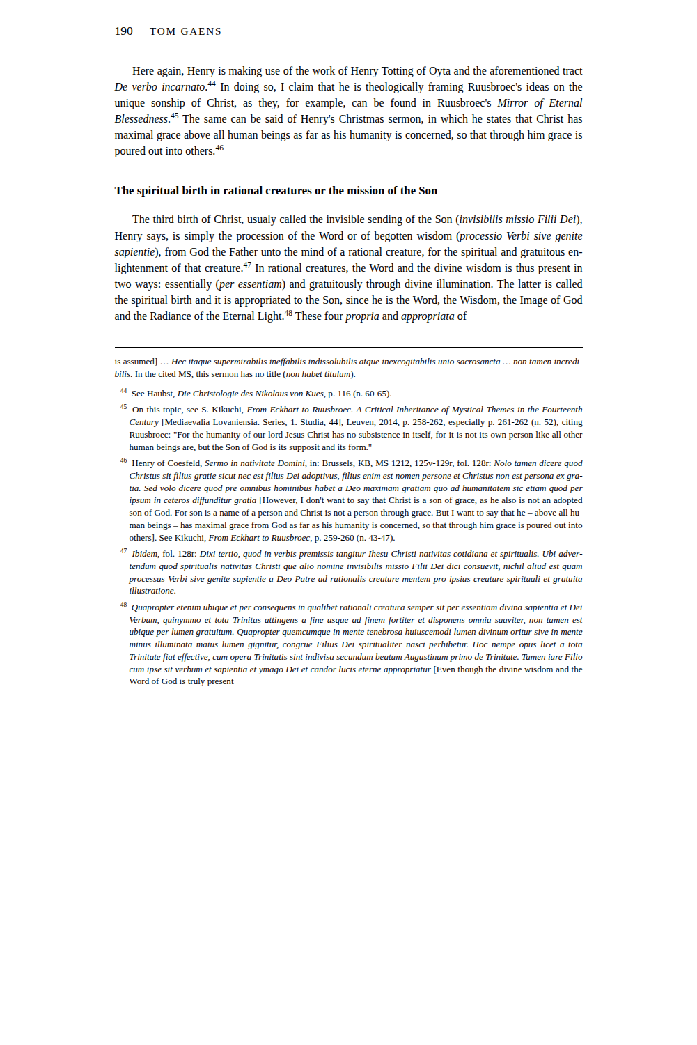190 Tom Gaens
Here again, Henry is making use of the work of Henry Totting of Oyta and the aforementioned tract De verbo incarnato.44 In doing so, I claim that he is theologically framing Ruusbroec's ideas on the unique sonship of Christ, as they, for example, can be found in Ruusbroec's Mirror of Eternal Blessedness.45 The same can be said of Henry's Christmas sermon, in which he states that Christ has maximal grace above all human beings as far as his humanity is concerned, so that through him grace is poured out into others.46
The spiritual birth in rational creatures or the mission of the Son
The third birth of Christ, usualy called the invisible sending of the Son (invisibilis missio Filii Dei), Henry says, is simply the procession of the Word or of begotten wisdom (processio Verbi sive genite sapientie), from God the Father unto the mind of a rational creature, for the spiritual and gratuitous enlightenment of that creature.47 In rational creatures, the Word and the divine wisdom is thus present in two ways: essentially (per essentiam) and gratuitously through divine illumination. The latter is called the spiritual birth and it is appropriated to the Son, since he is the Word, the Wisdom, the Image of God and the Radiance of the Eternal Light.48 These four propria and appropriata of
is assumed] … Hec itaque supermirabilis ineffabilis indissolubilis atque inexcogitabilis unio sacrosancta … non tamen incredibilis. In the cited MS, this sermon has no title (non habet titulum).
44 See Haubst, Die Christologie des Nikolaus von Kues, p. 116 (n. 60-65).
45 On this topic, see S. Kikuchi, From Eckhart to Ruusbroec. A Critical Inheritance of Mystical Themes in the Fourteenth Century [Mediaevalia Lovaniensia. Series, 1. Studia, 44], Leuven, 2014, p. 258-262, especially p. 261-262 (n. 52), citing Ruusbroec: "For the humanity of our lord Jesus Christ has no subsistence in itself, for it is not its own person like all other human beings are, but the Son of God is its supposit and its form."
46 Henry of Coesfeld, Sermo in nativitate Domini, in: Brussels, KB, MS 1212, 125v-129r, fol. 128r: Nolo tamen dicere quod Christus sit filius gratie sicut nec est filius Dei adoptivus, filius enim est nomen persone et Christus non est persona ex gratia. Sed volo dicere quod pre omnibus hominibus habet a Deo maximam gratiam quo ad humanitatem sic etiam quod per ipsum in ceteros diffunditur gratia [However, I don't want to say that Christ is a son of grace, as he also is not an adopted son of God. For son is a name of a person and Christ is not a person through grace. But I want to say that he – above all human beings – has maximal grace from God as far as his humanity is concerned, so that through him grace is poured out into others]. See Kikuchi, From Eckhart to Ruusbroec, p. 259-260 (n. 43-47).
47 Ibidem, fol. 128r: Dixi tertio, quod in verbis premissis tangitur Ihesu Christi nativitas cotidiana et spiritualis. Ubi advertendum quod spiritualis nativitas Christi que alio nomine invisibilis missio Filii Dei dici consuevit, nichil aliud est quam processus Verbi sive genite sapientie a Deo Patre ad rationalis creature mentem pro ipsius creature spirituali et gratuita illustratione.
48 Quapropter etenim ubique et per consequens in qualibet rationali creatura semper sit per essentiam divina sapientia et Dei Verbum, quinymmo et tota Trinitas attingens a fine usque ad finem fortiter et disponens omnia suaviter, non tamen est ubique per lumen gratuitum. Quapropter quemcumque in mente tenebrosa huiuscemodi lumen divinum oritur sive in mente minus illuminata maius lumen gignitur, congrue Filius Dei spiritualiter nasci perhibetur. Hoc nempe opus licet a tota Trinitate fiat effective, cum opera Trinitatis sint indivisa secundum beatum Augustinum primo de Trinitate. Tamen iure Filio cum ipse sit verbum et sapientia et ymago Dei et candor lucis eterne appropriatur [Even though the divine wisdom and the Word of God is truly present